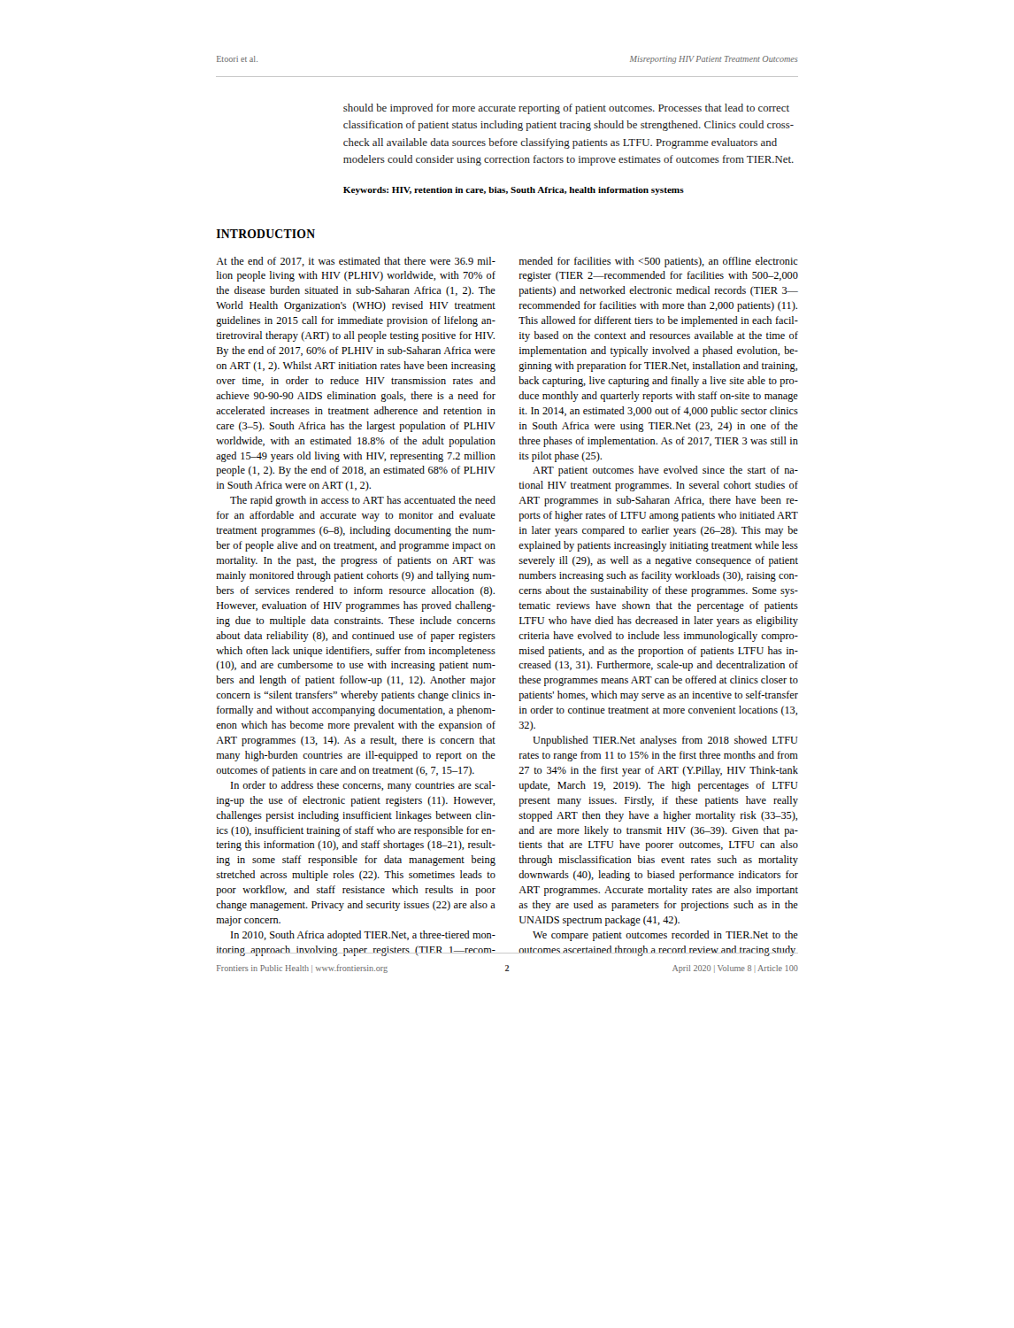Etoori et al.
Misreporting HIV Patient Treatment Outcomes
should be improved for more accurate reporting of patient outcomes. Processes that lead to correct classification of patient status including patient tracing should be strengthened. Clinics could cross-check all available data sources before classifying patients as LTFU. Programme evaluators and modelers could consider using correction factors to improve estimates of outcomes from TIER.Net.
Keywords: HIV, retention in care, bias, South Africa, health information systems
Introduction
At the end of 2017, it was estimated that there were 36.9 million people living with HIV (PLHIV) worldwide, with 70% of the disease burden situated in sub-Saharan Africa (1, 2). The World Health Organization's (WHO) revised HIV treatment guidelines in 2015 call for immediate provision of lifelong antiretroviral therapy (ART) to all people testing positive for HIV. By the end of 2017, 60% of PLHIV in sub-Saharan Africa were on ART (1, 2). Whilst ART initiation rates have been increasing over time, in order to reduce HIV transmission rates and achieve 90-90-90 AIDS elimination goals, there is a need for accelerated increases in treatment adherence and retention in care (3–5). South Africa has the largest population of PLHIV worldwide, with an estimated 18.8% of the adult population aged 15–49 years old living with HIV, representing 7.2 million people (1, 2). By the end of 2018, an estimated 68% of PLHIV in South Africa were on ART (1, 2).
The rapid growth in access to ART has accentuated the need for an affordable and accurate way to monitor and evaluate treatment programmes (6–8), including documenting the number of people alive and on treatment, and programme impact on mortality. In the past, the progress of patients on ART was mainly monitored through patient cohorts (9) and tallying numbers of services rendered to inform resource allocation (8). However, evaluation of HIV programmes has proved challenging due to multiple data constraints. These include concerns about data reliability (8), and continued use of paper registers which often lack unique identifiers, suffer from incompleteness (10), and are cumbersome to use with increasing patient numbers and length of patient follow-up (11, 12). Another major concern is “silent transfers” whereby patients change clinics informally and without accompanying documentation, a phenomenon which has become more prevalent with the expansion of ART programmes (13, 14). As a result, there is concern that many high-burden countries are ill-equipped to report on the outcomes of patients in care and on treatment (6, 7, 15–17).
In order to address these concerns, many countries are scaling-up the use of electronic patient registers (11). However, challenges persist including insufficient linkages between clinics (10), insufficient training of staff who are responsible for entering this information (10), and staff shortages (18–21), resulting in some staff responsible for data management being stretched across multiple roles (22). This sometimes leads to poor workflow, and staff resistance which results in poor change management. Privacy and security issues (22) are also a major concern.
In 2010, South Africa adopted TIER.Net, a three-tiered monitoring approach involving paper registers (TIER 1—recommended for facilities with <500 patients), an offline electronic register (TIER 2—recommended for facilities with 500–2,000 patients) and networked electronic medical records (TIER 3—recommended for facilities with more than 2,000 patients) (11). This allowed for different tiers to be implemented in each facility based on the context and resources available at the time of implementation and typically involved a phased evolution, beginning with preparation for TIER.Net, installation and training, back capturing, live capturing and finally a live site able to produce monthly and quarterly reports with staff on-site to manage it. In 2014, an estimated 3,000 out of 4,000 public sector clinics in South Africa were using TIER.Net (23, 24) in one of the three phases of implementation. As of 2017, TIER 3 was still in its pilot phase (25).
ART patient outcomes have evolved since the start of national HIV treatment programmes. In several cohort studies of ART programmes in sub-Saharan Africa, there have been reports of higher rates of LTFU among patients who initiated ART in later years compared to earlier years (26–28). This may be explained by patients increasingly initiating treatment while less severely ill (29), as well as a negative consequence of patient numbers increasing such as facility workloads (30), raising concerns about the sustainability of these programmes. Some systematic reviews have shown that the percentage of patients LTFU who have died has decreased in later years as eligibility criteria have evolved to include less immunologically compromised patients, and as the proportion of patients LTFU has increased (13, 31). Furthermore, scale-up and decentralization of these programmes means ART can be offered at clinics closer to patients' homes, which may serve as an incentive to self-transfer in order to continue treatment at more convenient locations (13, 32).
Unpublished TIER.Net analyses from 2018 showed LTFU rates to range from 11 to 15% in the first three months and from 27 to 34% in the first year of ART (Y.Pillay, HIV Think-tank update, March 19, 2019). The high percentages of LTFU present many issues. Firstly, if these patients have really stopped ART then they have a higher mortality risk (33–35), and are more likely to transmit HIV (36–39). Given that patients that are LTFU have poorer outcomes, LTFU can also through misclassification bias event rates such as mortality downwards (40), leading to biased performance indicators for ART programmes. Accurate mortality rates are also important as they are used as parameters for projections such as in the UNAIDS spectrum package (41, 42).
We compare patient outcomes recorded in TIER.Net to the outcomes ascertained through a record review and tracing study
Frontiers in Public Health | www.frontiersin.org
2
April 2020 | Volume 8 | Article 100